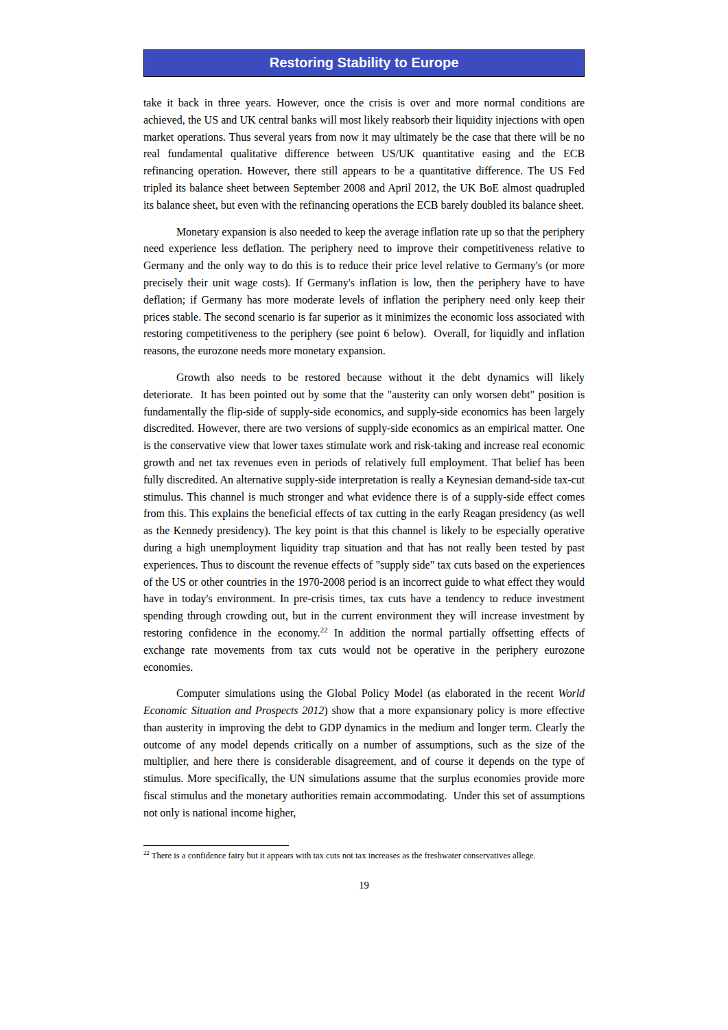Restoring Stability to Europe
take it back in three years. However, once the crisis is over and more normal conditions are achieved, the US and UK central banks will most likely reabsorb their liquidity injections with open market operations. Thus several years from now it may ultimately be the case that there will be no real fundamental qualitative difference between US/UK quantitative easing and the ECB refinancing operation. However, there still appears to be a quantitative difference. The US Fed tripled its balance sheet between September 2008 and April 2012, the UK BoE almost quadrupled its balance sheet, but even with the refinancing operations the ECB barely doubled its balance sheet.
Monetary expansion is also needed to keep the average inflation rate up so that the periphery need experience less deflation. The periphery need to improve their competitiveness relative to Germany and the only way to do this is to reduce their price level relative to Germany's (or more precisely their unit wage costs). If Germany's inflation is low, then the periphery have to have deflation; if Germany has more moderate levels of inflation the periphery need only keep their prices stable. The second scenario is far superior as it minimizes the economic loss associated with restoring competitiveness to the periphery (see point 6 below). Overall, for liquidly and inflation reasons, the eurozone needs more monetary expansion.
Growth also needs to be restored because without it the debt dynamics will likely deteriorate. It has been pointed out by some that the "austerity can only worsen debt" position is fundamentally the flip-side of supply-side economics, and supply-side economics has been largely discredited. However, there are two versions of supply-side economics as an empirical matter. One is the conservative view that lower taxes stimulate work and risk-taking and increase real economic growth and net tax revenues even in periods of relatively full employment. That belief has been fully discredited. An alternative supply-side interpretation is really a Keynesian demand-side tax-cut stimulus. This channel is much stronger and what evidence there is of a supply-side effect comes from this. This explains the beneficial effects of tax cutting in the early Reagan presidency (as well as the Kennedy presidency). The key point is that this channel is likely to be especially operative during a high unemployment liquidity trap situation and that has not really been tested by past experiences. Thus to discount the revenue effects of "supply side" tax cuts based on the experiences of the US or other countries in the 1970-2008 period is an incorrect guide to what effect they would have in today's environment. In pre-crisis times, tax cuts have a tendency to reduce investment spending through crowding out, but in the current environment they will increase investment by restoring confidence in the economy.22 In addition the normal partially offsetting effects of exchange rate movements from tax cuts would not be operative in the periphery eurozone economies.
Computer simulations using the Global Policy Model (as elaborated in the recent World Economic Situation and Prospects 2012) show that a more expansionary policy is more effective than austerity in improving the debt to GDP dynamics in the medium and longer term. Clearly the outcome of any model depends critically on a number of assumptions, such as the size of the multiplier, and here there is considerable disagreement, and of course it depends on the type of stimulus. More specifically, the UN simulations assume that the surplus economies provide more fiscal stimulus and the monetary authorities remain accommodating. Under this set of assumptions not only is national income higher,
22 There is a confidence fairy but it appears with tax cuts not tax increases as the freshwater conservatives allege.
19